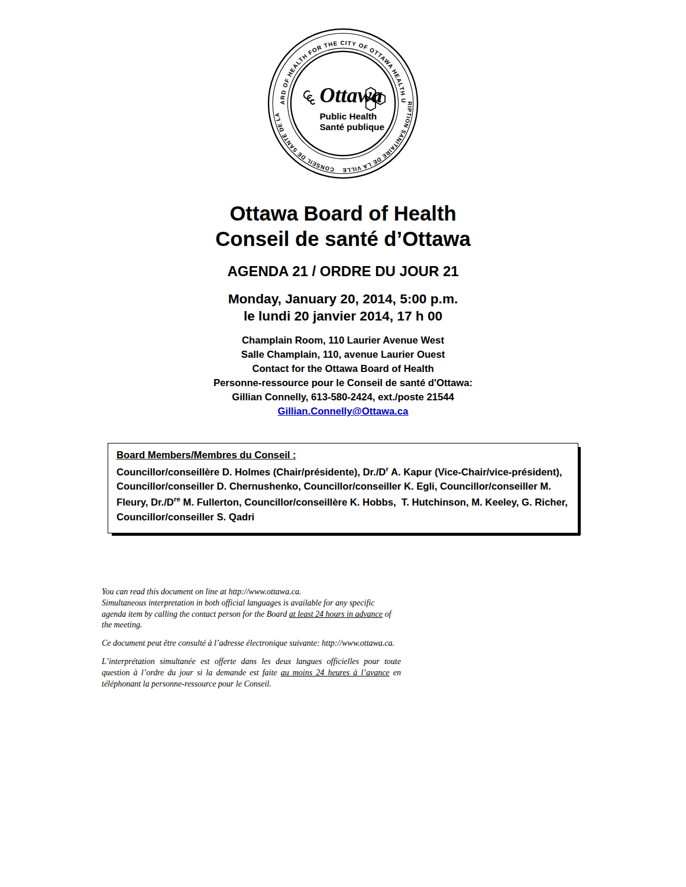BOARD OF HEALTH FOR THE CITY OF OTTAWA HEALTH UNIT CONSEIL DE SANTÉ DE LA CIRCONSCRIPTION SANITAIRE DE LA VILLE D'OTTAWA Ottawa Public Health Santé publique
Ottawa Board of Health
Conseil de santé d’Ottawa
AGENDA 21 / ORDRE DU JOUR 21
Monday, January 20, 2014, 5:00 p.m.
le lundi 20 janvier 2014, 17 h 00
Champlain Room, 110 Laurier Avenue West
Salle Champlain, 110, avenue Laurier Ouest
Contact for the Ottawa Board of Health
Personne-ressource pour le Conseil de santé d'Ottawa:
Gillian Connelly, 613-580-2424, ext./poste 21544
Gillian.Connelly@Ottawa.ca
Board Members/Membres du Conseil :
Councillor/conseillère D. Holmes (Chair/présidente), Dr./Dr A. Kapur (Vice-Chair/vice-président), Councillor/conseiller D. Chernushenko, Councillor/conseiller K. Egli, Councillor/conseiller M. Fleury, Dr./Dre M. Fullerton, Councillor/conseillère K. Hobbs, T. Hutchinson, M. Keeley, G. Richer, Councillor/conseiller S. Qadri
You can read this document on line at http://www.ottawa.ca.
Simultaneous interpretation in both official languages is available for any specific agenda item by calling the contact person for the Board at least 24 hours in advance of the meeting.
Ce document peut être consulté à l’adresse électronique suivante: http://www.ottawa.ca.
L’interprétation simultanée est offerte dans les deux langues officielles pour toute question à l’ordre du jour si la demande est faite au moins 24 heures à l’avance en téléphonant la personne-ressource pour le Conseil.